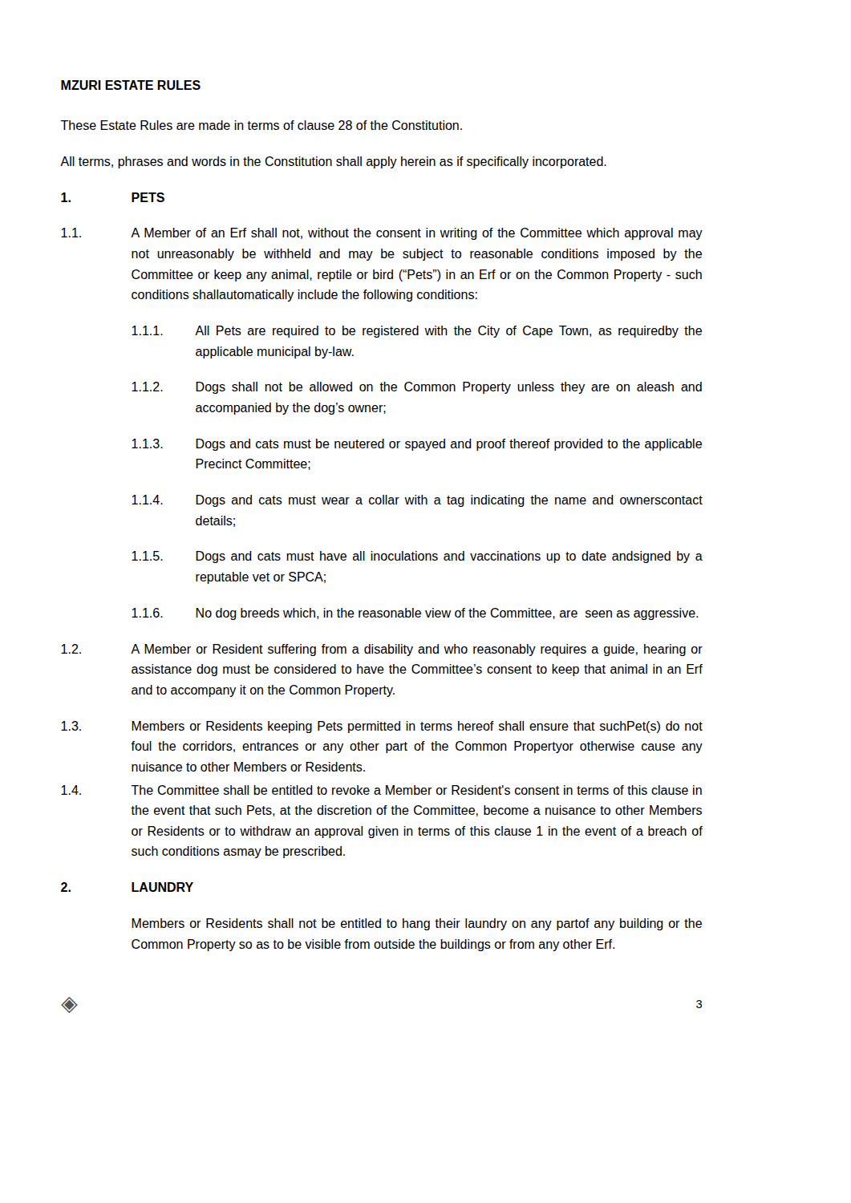MZURI ESTATE RULES
These Estate Rules are made in terms of clause 28 of the Constitution.
All terms, phrases and words in the Constitution shall apply herein as if specifically incorporated.
1.
PETS
1.1.
A Member of an Erf shall not, without the consent in writing of the Committee which approval may not unreasonably be withheld and may be subject to reasonable conditions imposed by the Committee or keep any animal, reptile or bird (“Pets”) in an Erf or on the Common Property - such conditions shallautomatically include the following conditions:
1.1.1.
All Pets are required to be registered with the City of Cape Town, as requiredby the applicable municipal by-law.
1.1.2.
Dogs shall not be allowed on the Common Property unless they are on aleash and accompanied by the dog’s owner;
1.1.3.
Dogs and cats must be neutered or spayed and proof thereof provided to the applicable Precinct Committee;
1.1.4.
Dogs and cats must wear a collar with a tag indicating the name and ownerscontact details;
1.1.5.
Dogs and cats must have all inoculations and vaccinations up to date andsigned by a reputable vet or SPCA;
1.1.6.
No dog breeds which, in the reasonable view of the Committee, are seen as aggressive.
1.2.
A Member or Resident suffering from a disability and who reasonably requires a guide, hearing or assistance dog must be considered to have the Committee’s consent to keep that animal in an Erf and to accompany it on the Common Property.
1.3.
Members or Residents keeping Pets permitted in terms hereof shall ensure that suchPet(s) do not foul the corridors, entrances or any other part of the Common Propertyor otherwise cause any nuisance to other Members or Residents.
1.4.
The Committee shall be entitled to revoke a Member or Resident's consent in terms of this clause in the event that such Pets, at the discretion of the Committee, become a nuisance to other Members or Residents or to withdraw an approval given in terms of this clause 1 in the event of a breach of such conditions asmay be prescribed.
2.
LAUNDRY
Members or Residents shall not be entitled to hang their laundry on any partof any building or the Common Property so as to be visible from outside the buildings or from any other Erf.
◈
3